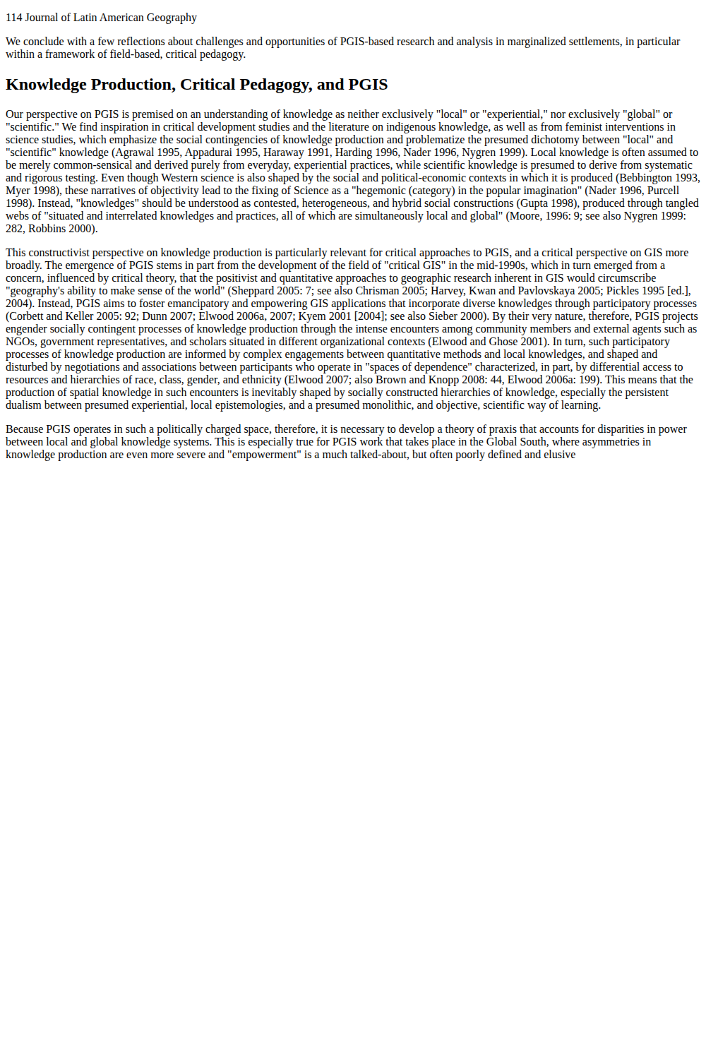114 Journal of Latin American Geography
We conclude with a few reflections about challenges and opportunities of PGIS-based research and analysis in marginalized settlements, in particular within a framework of field-based, critical pedagogy.
Knowledge Production, Critical Pedagogy, and PGIS
Our perspective on PGIS is premised on an understanding of knowledge as neither exclusively "local" or "experiential," nor exclusively "global" or "scientific." We find inspiration in critical development studies and the literature on indigenous knowledge, as well as from feminist interventions in science studies, which emphasize the social contingencies of knowledge production and problematize the presumed dichotomy between "local" and "scientific" knowledge (Agrawal 1995, Appadurai 1995, Haraway 1991, Harding 1996, Nader 1996, Nygren 1999). Local knowledge is often assumed to be merely common-sensical and derived purely from everyday, experiential practices, while scientific knowledge is presumed to derive from systematic and rigorous testing. Even though Western science is also shaped by the social and political-economic contexts in which it is produced (Bebbington 1993, Myer 1998), these narratives of objectivity lead to the fixing of Science as a "hegemonic (category) in the popular imagination" (Nader 1996, Purcell 1998). Instead, "knowledges" should be understood as contested, heterogeneous, and hybrid social constructions (Gupta 1998), produced through tangled webs of "situated and interrelated knowledges and practices, all of which are simultaneously local and global" (Moore, 1996: 9; see also Nygren 1999: 282, Robbins 2000).
This constructivist perspective on knowledge production is particularly relevant for critical approaches to PGIS, and a critical perspective on GIS more broadly. The emergence of PGIS stems in part from the development of the field of "critical GIS" in the mid-1990s, which in turn emerged from a concern, influenced by critical theory, that the positivist and quantitative approaches to geographic research inherent in GIS would circumscribe "geography's ability to make sense of the world" (Sheppard 2005: 7; see also Chrisman 2005; Harvey, Kwan and Pavlovskaya 2005; Pickles 1995 [ed.], 2004). Instead, PGIS aims to foster emancipatory and empowering GIS applications that incorporate diverse knowledges through participatory processes (Corbett and Keller 2005: 92; Dunn 2007; Elwood 2006a, 2007; Kyem 2001 [2004]; see also Sieber 2000). By their very nature, therefore, PGIS projects engender socially contingent processes of knowledge production through the intense encounters among community members and external agents such as NGOs, government representatives, and scholars situated in different organizational contexts (Elwood and Ghose 2001). In turn, such participatory processes of knowledge production are informed by complex engagements between quantitative methods and local knowledges, and shaped and disturbed by negotiations and associations between participants who operate in "spaces of dependence" characterized, in part, by differential access to resources and hierarchies of race, class, gender, and ethnicity (Elwood 2007; also Brown and Knopp 2008: 44, Elwood 2006a: 199). This means that the production of spatial knowledge in such encounters is inevitably shaped by socially constructed hierarchies of knowledge, especially the persistent dualism between presumed experiential, local epistemologies, and a presumed monolithic, and objective, scientific way of learning.
Because PGIS operates in such a politically charged space, therefore, it is necessary to develop a theory of praxis that accounts for disparities in power between local and global knowledge systems. This is especially true for PGIS work that takes place in the Global South, where asymmetries in knowledge production are even more severe and "empowerment" is a much talked-about, but often poorly defined and elusive